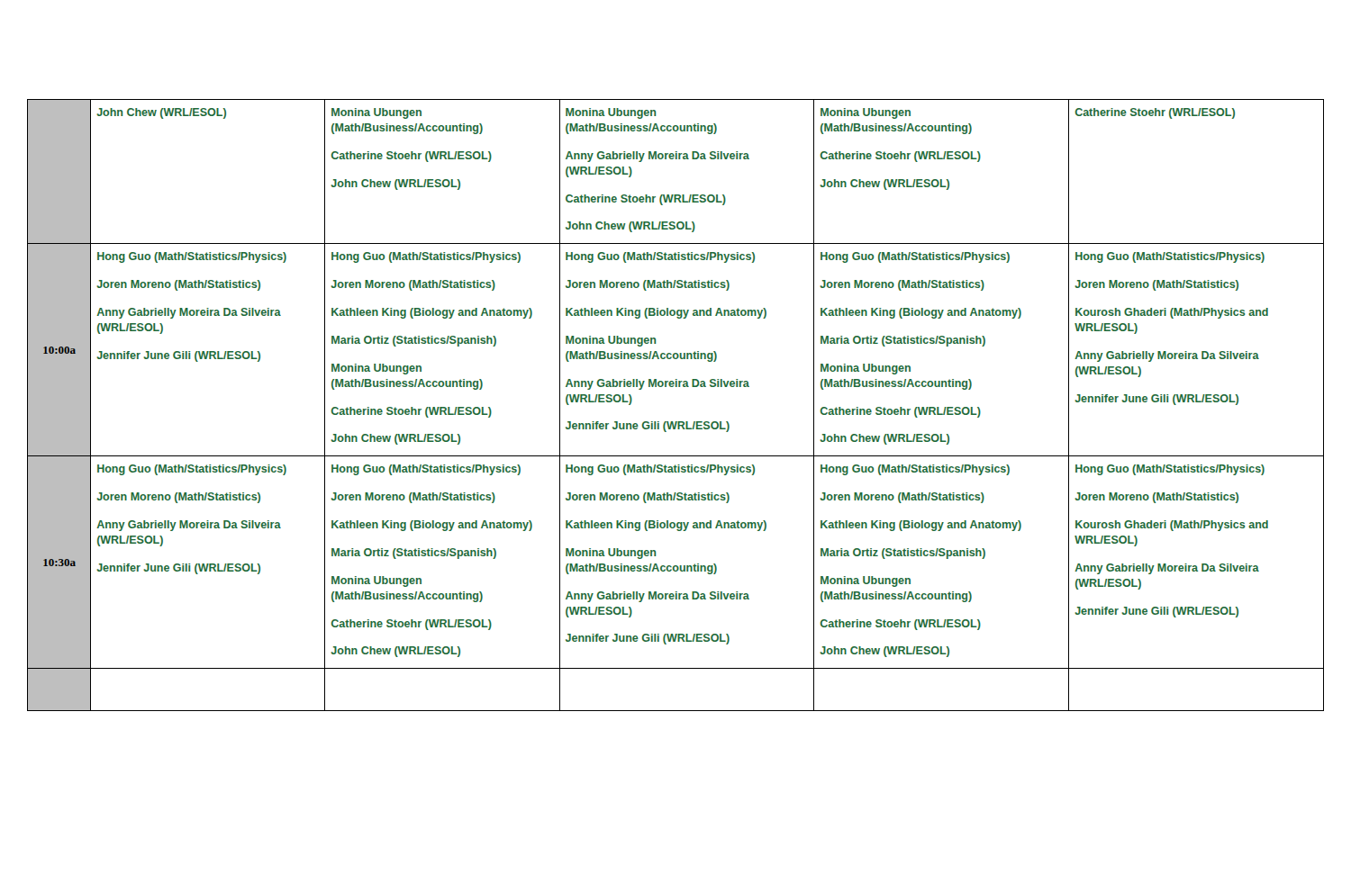| | John Chew (WRL/ESOL) | Monina Ubungen (Math/Business/Accounting) Catherine Stoehr (WRL/ESOL) John Chew (WRL/ESOL) | Monina Ubungen (Math/Business/Accounting) Anny Gabrielly Moreira Da Silveira (WRL/ESOL) Catherine Stoehr (WRL/ESOL) John Chew (WRL/ESOL) | Monina Ubungen (Math/Business/Accounting) Catherine Stoehr (WRL/ESOL) John Chew (WRL/ESOL) | Catherine Stoehr (WRL/ESOL) |
| 10:00a | Hong Guo (Math/Statistics/Physics) Joren Moreno (Math/Statistics) Anny Gabrielly Moreira Da Silveira (WRL/ESOL) Jennifer June Gili (WRL/ESOL) | Hong Guo (Math/Statistics/Physics) Joren Moreno (Math/Statistics) Kathleen King (Biology and Anatomy) Maria Ortiz (Statistics/Spanish) Monina Ubungen (Math/Business/Accounting) Catherine Stoehr (WRL/ESOL) John Chew (WRL/ESOL) | Hong Guo (Math/Statistics/Physics) Joren Moreno (Math/Statistics) Kathleen King (Biology and Anatomy) Monina Ubungen (Math/Business/Accounting) Anny Gabrielly Moreira Da Silveira (WRL/ESOL) Jennifer June Gili (WRL/ESOL) | Hong Guo (Math/Statistics/Physics) Joren Moreno (Math/Statistics) Kathleen King (Biology and Anatomy) Maria Ortiz (Statistics/Spanish) Monina Ubungen (Math/Business/Accounting) Catherine Stoehr (WRL/ESOL) John Chew (WRL/ESOL) | Hong Guo (Math/Statistics/Physics) Joren Moreno (Math/Statistics) Kourosh Ghaderi (Math/Physics and WRL/ESOL) Anny Gabrielly Moreira Da Silveira (WRL/ESOL) Jennifer June Gili (WRL/ESOL) |
| 10:30a | Hong Guo (Math/Statistics/Physics) Joren Moreno (Math/Statistics) Anny Gabrielly Moreira Da Silveira (WRL/ESOL) Jennifer June Gili (WRL/ESOL) | Hong Guo (Math/Statistics/Physics) Joren Moreno (Math/Statistics) Kathleen King (Biology and Anatomy) Maria Ortiz (Statistics/Spanish) Monina Ubungen (Math/Business/Accounting) Catherine Stoehr (WRL/ESOL) John Chew (WRL/ESOL) | Hong Guo (Math/Statistics/Physics) Joren Moreno (Math/Statistics) Kathleen King (Biology and Anatomy) Monina Ubungen (Math/Business/Accounting) Anny Gabrielly Moreira Da Silveira (WRL/ESOL) Jennifer June Gili (WRL/ESOL) | Hong Guo (Math/Statistics/Physics) Joren Moreno (Math/Statistics) Kathleen King (Biology and Anatomy) Maria Ortiz (Statistics/Spanish) Monina Ubungen (Math/Business/Accounting) Catherine Stoehr (WRL/ESOL) John Chew (WRL/ESOL) | Hong Guo (Math/Statistics/Physics) Joren Moreno (Math/Statistics) Kourosh Ghaderi (Math/Physics and WRL/ESOL) Anny Gabrielly Moreira Da Silveira (WRL/ESOL) Jennifer June Gili (WRL/ESOL) |